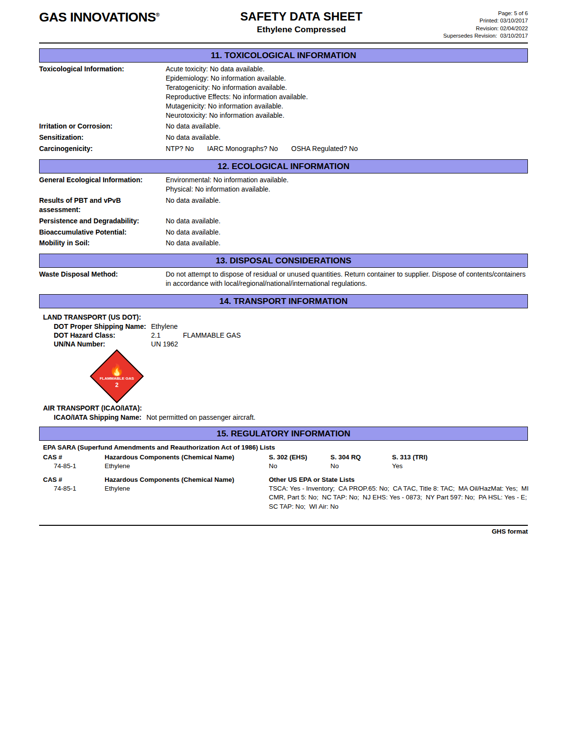GAS INNOVATIONS®
SAFETY DATA SHEET
Ethylene Compressed
Page: 5 of 6
Printed: 03/10/2017
Revision: 02/04/2022
Supersedes Revision: 03/10/2017
11. TOXICOLOGICAL INFORMATION
| Toxicological Information: | Acute toxicity: No data available. Epidemiology: No information available. Teratogenicity: No information available. Reproductive Effects: No information available. Mutagenicity: No information available. Neurotoxicity: No information available. |
| Irritation or Corrosion: | No data available. |
| Sensitization: | No data available. |
| Carcinogenicity: | NTP? No IARC Monographs? No OSHA Regulated? No |
12. ECOLOGICAL INFORMATION
| General Ecological Information: | Environmental: No information available. Physical: No information available. |
| Results of PBT and vPvB assessment: | No data available. |
| Persistence and Degradability: | No data available. |
| Bioaccumulative Potential: | No data available. |
| Mobility in Soil: | No data available. |
13. DISPOSAL CONSIDERATIONS
| Waste Disposal Method: | Do not attempt to dispose of residual or unused quantities. Return container to supplier. Dispose of contents/containers in accordance with local/regional/national/international regulations. |
14. TRANSPORT INFORMATION
LAND TRANSPORT (US DOT):
| DOT Proper Shipping Name: | Ethylene | |
| DOT Hazard Class: | 2.1 | FLAMMABLE GAS |
| UN/NA Number: | UN 1962 | |
🔥
FLAMMABLE GAS
2
AIR TRANSPORT (ICAO/IATA):
| ICAO/IATA Shipping Name: | Not permitted on passenger aircraft. |
15. REGULATORY INFORMATION
EPA SARA (Superfund Amendments and Reauthorization Act of 1986) Lists
| CAS # | Hazardous Components (Chemical Name) | S. 302 (EHS) | S. 304 RQ | S. 313 (TRI) |
| --- | --- | --- | --- | --- |
| 74-85-1 | Ethylene | No | No | Yes |
| CAS # | Hazardous Components (Chemical Name) | Other US EPA or State Lists |
| --- | --- | --- |
| 74-85-1 | Ethylene | TSCA: Yes - Inventory; CA PROP.65: No; CA TAC, Title 8: TAC; MA Oil/HazMat: Yes; MI CMR, Part 5: No; NC TAP: No; NJ EHS: Yes - 0873; NY Part 597: No; PA HSL: Yes - E; SC TAP: No; WI Air: No |
GHS format